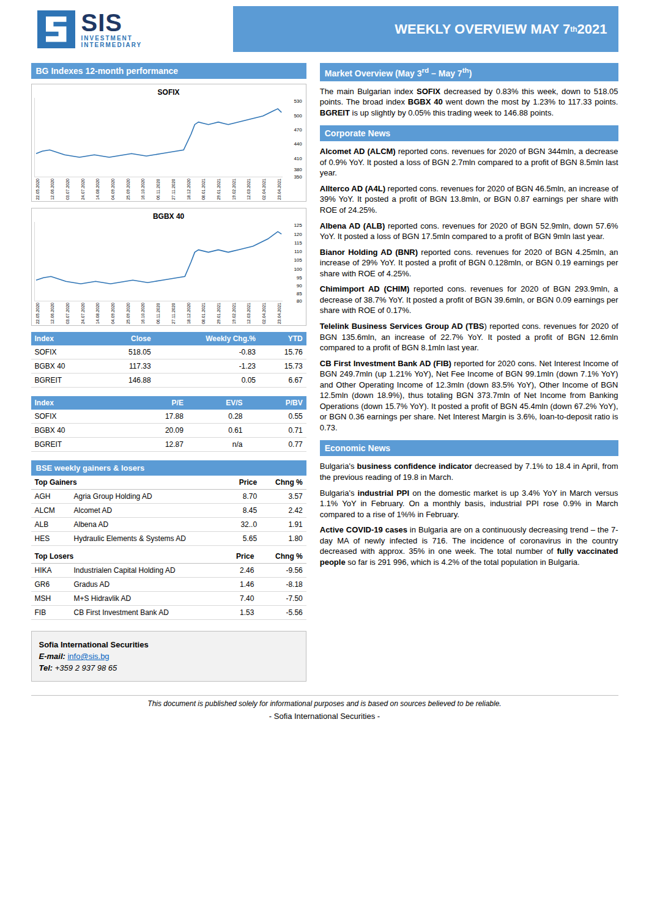SIS
INVESTMENT
INTERMEDIARY
WEEKLY OVERVIEW MAY 7th 2021
BG Indexes 12-month performance
SOFIX
530 500 470 440 410 380 350
22.05.2020 12.06.2020 03.07.2020 24.07.2020 14.08.2020 04.09.2020 25.09.2020 16.10.2020 06.11.2020 27.11.2020 18.12.2020 08.01.2021 29.01.2021 19.02.2021 12.03.2021 02.04.2021 23.04.2021
BGBX 40
125 120 115 110 105 100 95 90 85 80
22.05.2020 12.06.2020 03.07.2020 24.07.2020 14.08.2020 04.09.2020 25.09.2020 16.10.2020 06.11.2020 27.11.2020 18.12.2020 08.01.2021 29.01.2021 19.02.2021 12.03.2021 02.04.2021 23.04.2021
| Index | Close | Weekly Chg.% | YTD |
| --- | --- | --- | --- |
| SOFIX | 518.05 | -0.83 | 15.76 |
| BGBX 40 | 117.33 | -1.23 | 15.73 |
| BGREIT | 146.88 | 0.05 | 6.67 |
| Index | P/E | EV/S | P/BV |
| --- | --- | --- | --- |
| SOFIX | 17.88 | 0.28 | 0.55 |
| BGBX 40 | 20.09 | 0.61 | 0.71 |
| BGREIT | 12.87 | n/a | 0.77 |
BSE weekly gainers & losers
| Top Gainers | Price | Chng % |
| AGH | Agria Group Holding AD | 8.70 | 3.57 |
| ALCM | Alcomet AD | 8.45 | 2.42 |
| ALB | Albena AD | 32..0 | 1.91 |
| HES | Hydraulic Elements & Systems AD | 5.65 | 1.80 |
| Top Losers | Price | Chng % |
| HIKA | Industrialen Capital Holding AD | 2.46 | -9.56 |
| GR6 | Gradus AD | 1.46 | -8.18 |
| MSH | M+S Hidravlik AD | 7.40 | -7.50 |
| FIB | CB First Investment Bank AD | 1.53 | -5.56 |
Sofia International Securities
E-mail: info@sis.bg
Tel: +359 2 937 98 65
Market Overview (May 3rd – May 7th)
The main Bulgarian index SOFIX decreased by 0.83% this week, down to 518.05 points. The broad index BGBX 40 went down the most by 1.23% to 117.33 points. BGREIT is up slightly by 0.05% this trading week to 146.88 points.
Corporate News
Alcomet AD (ALCM) reported cons. revenues for 2020 of BGN 344mln, a decrease of 0.9% YoY. It posted a loss of BGN 2.7mln compared to a profit of BGN 8.5mln last year.
Allterco AD (A4L) reported cons. revenues for 2020 of BGN 46.5mln, an increase of 39% YoY. It posted a profit of BGN 13.8mln, or BGN 0.87 earnings per share with ROE of 24.25%.
Albena AD (ALB) reported cons. revenues for 2020 of BGN 52.9mln, down 57.6% YoY. It posted a loss of BGN 17.5mln compared to a profit of BGN 9mln last year.
Bianor Holding AD (BNR) reported cons. revenues for 2020 of BGN 4.25mln, an increase of 29% YoY. It posted a profit of BGN 0.128mln, or BGN 0.19 earnings per share with ROE of 4.25%.
Chimimport AD (CHIM) reported cons. revenues for 2020 of BGN 293.9mln, a decrease of 38.7% YoY. It posted a profit of BGN 39.6mln, or BGN 0.09 earnings per share with ROE of 0.17%.
Telelink Business Services Group AD (TBS) reported cons. revenues for 2020 of BGN 135.6mln, an increase of 22.7% YoY. It posted a profit of BGN 12.6mln compared to a profit of BGN 8.1mln last year.
CB First Investment Bank AD (FIB) reported for 2020 cons. Net Interest Income of BGN 249.7mln (up 1.21% YoY), Net Fee Income of BGN 99.1mln (down 7.1% YoY) and Other Operating Income of 12.3mln (down 83.5% YoY), Other Income of BGN 12.5mln (down 18.9%), thus totaling BGN 373.7mln of Net Income from Banking Operations (down 15.7% YoY). It posted a profit of BGN 45.4mln (down 67.2% YoY), or BGN 0.36 earnings per share. Net Interest Margin is 3.6%, loan-to-deposit ratio is 0.73.
Economic News
Bulgaria's business confidence indicator decreased by 7.1% to 18.4 in April, from the previous reading of 19.8 in March.
Bulgaria's industrial PPI on the domestic market is up 3.4% YoY in March versus 1.1% YoY in February. On a monthly basis, industrial PPI rose 0.9% in March compared to a rise of 1%% in February.
Active COVID-19 cases in Bulgaria are on a continuously decreasing trend – the 7-day MA of newly infected is 716. The incidence of coronavirus in the country decreased with approx. 35% in one week. The total number of fully vaccinated people so far is 291 996, which is 4.2% of the total population in Bulgaria.
This document is published solely for informational purposes and is based on sources believed to be reliable.
- Sofia International Securities -